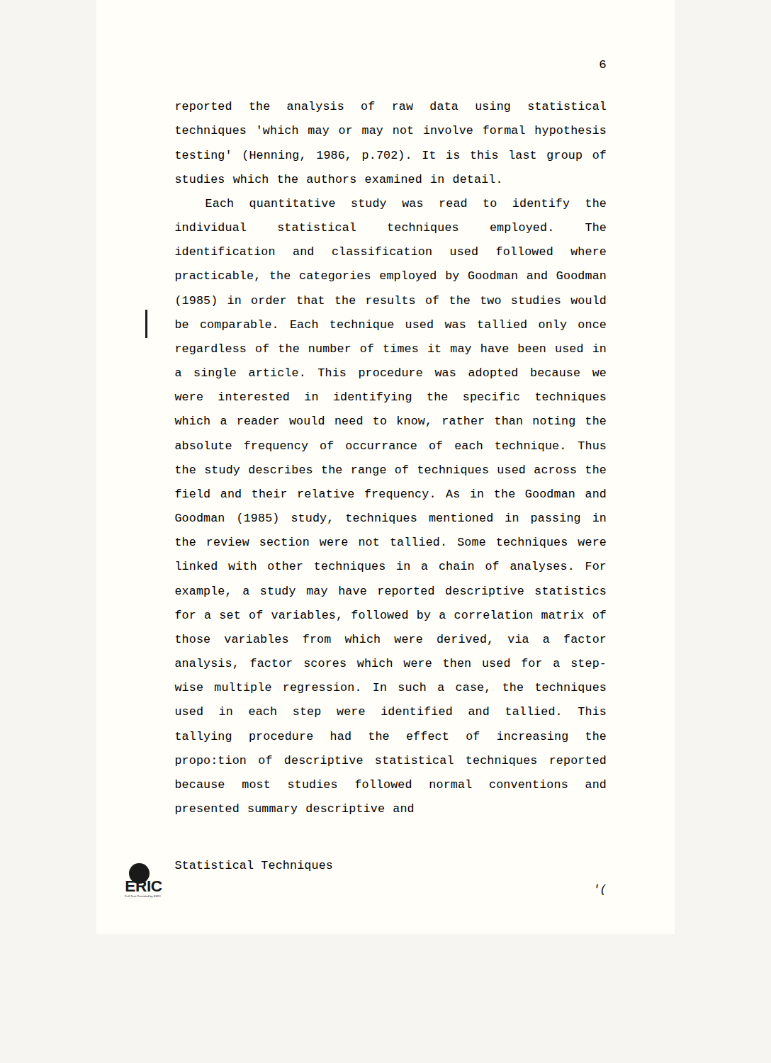6
reported the analysis of raw data using statistical techniques 'which may or may not involve formal hypothesis testing' (Henning, 1986, p.702). It is this last group of studies which the authors examined in detail.
Each quantitative study was read to identify the individual statistical techniques employed. The identification and classification used followed where practicable, the categories employed by Goodman and Goodman (1985) in order that the results of the two studies would be comparable. Each technique used was tallied only once regardless of the number of times it may have been used in a single article. This procedure was adopted because we were interested in identifying the specific techniques which a reader would need to know, rather than noting the absolute frequency of occurrance of each technique. Thus the study describes the range of techniques used across the field and their relative frequency. As in the Goodman and Goodman (1985) study, techniques mentioned in passing in the review section were not tallied. Some techniques were linked with other techniques in a chain of analyses. For example, a study may have reported descriptive statistics for a set of variables, followed by a correlation matrix of those variables from which were derived, via a factor analysis, factor scores which were then used for a step-wise multiple regression. In such a case, the techniques used in each step were identified and tallied. This tallying procedure had the effect of increasing the propo:tion of descriptive statistical techniques reported because most studies followed normal conventions and presented summary descriptive and
Statistical Techniques
'(
ERIC
Full Text Provided by ERIC